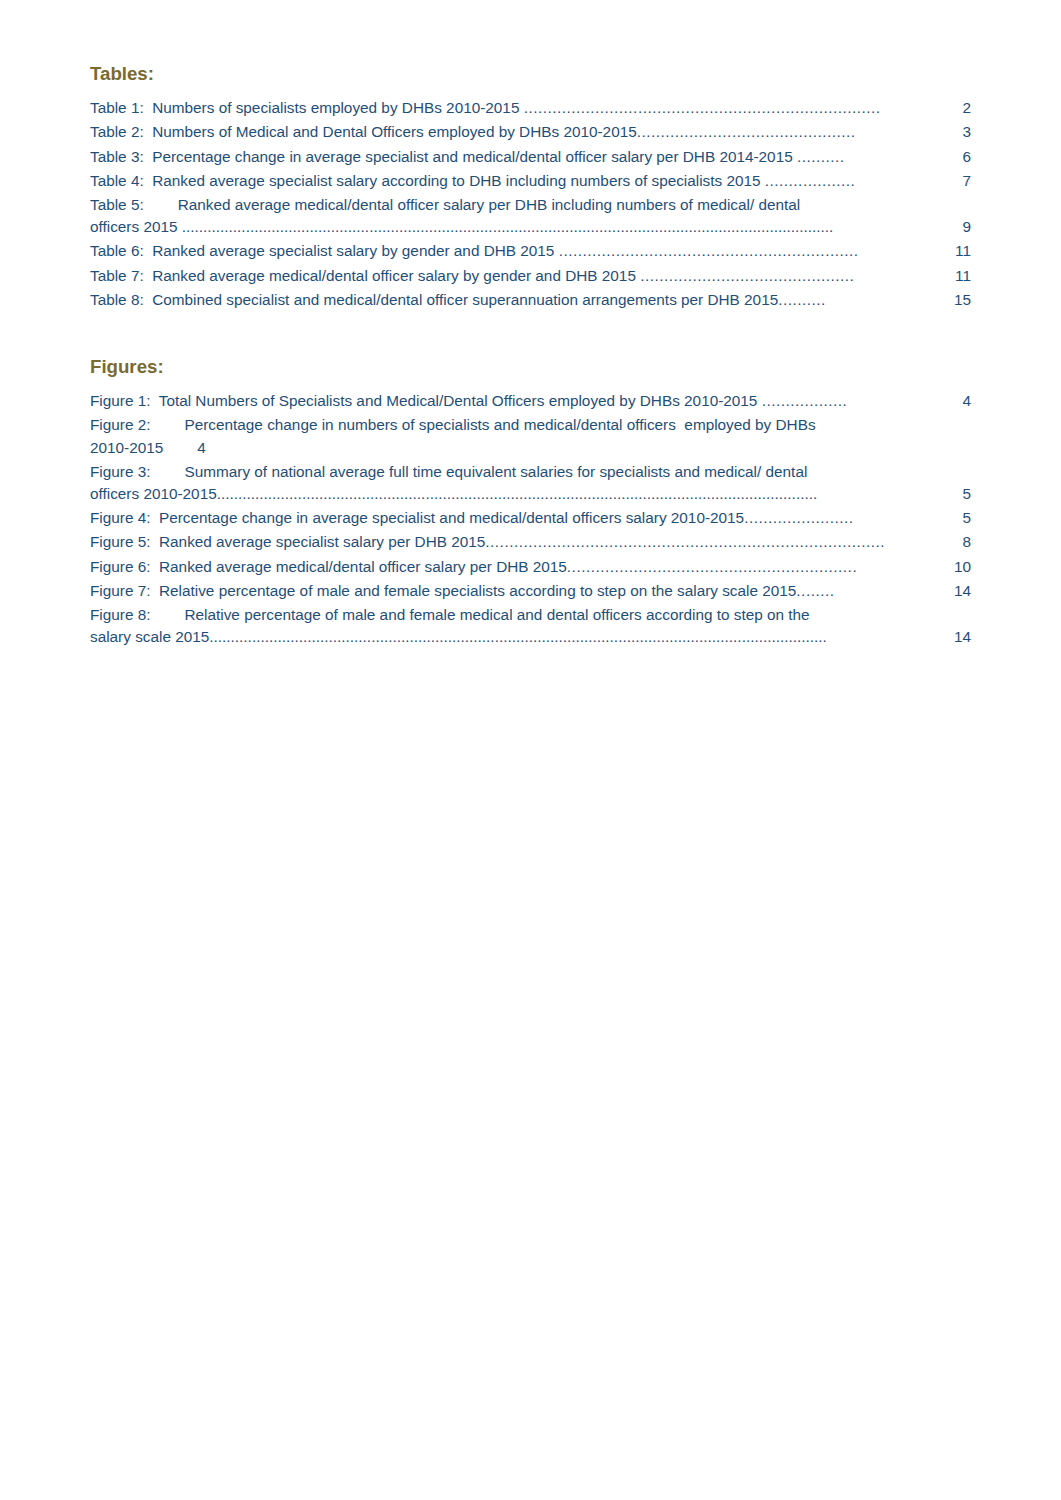Tables:
2 Table 1: Numbers of specialists employed by DHBs 2010-2015 ...........................................................................
3 Table 2: Numbers of Medical and Dental Officers employed by DHBs 2010-2015..............................................
6 Table 3: Percentage change in average specialist and medical/dental officer salary per DHB 2014-2015 ..........
7 Table 4: Ranked average specialist salary according to DHB including numbers of specialists 2015 ...................
Table 5: Ranked average medical/dental officer salary per DHB including numbers of medical/ dental 9 officers 2015 .........................................................................................................................................................
11 Table 6: Ranked average specialist salary by gender and DHB 2015 ...............................................................
11 Table 7: Ranked average medical/dental officer salary by gender and DHB 2015 .............................................
15 Table 8: Combined specialist and medical/dental officer superannuation arrangements per DHB 2015..........
Figures:
4 Figure 1: Total Numbers of Specialists and Medical/Dental Officers employed by DHBs 2010-2015 ..................
Figure 2: Percentage change in numbers of specialists and medical/dental officers employed by DHBs 2010-2015 4
Figure 3: Summary of national average full time equivalent salaries for specialists and medical/ dental 5 officers 2010-2015.............................................................................................................................................
5 Figure 4: Percentage change in average specialist and medical/dental officers salary 2010-2015.......................
8 Figure 5: Ranked average specialist salary per DHB 2015....................................................................................
10 Figure 6: Ranked average medical/dental officer salary per DHB 2015.............................................................
14 Figure 7: Relative percentage of male and female specialists according to step on the salary scale 2015........
Figure 8: Relative percentage of male and female medical and dental officers according to step on the 14 salary scale 2015.................................................................................................................................................